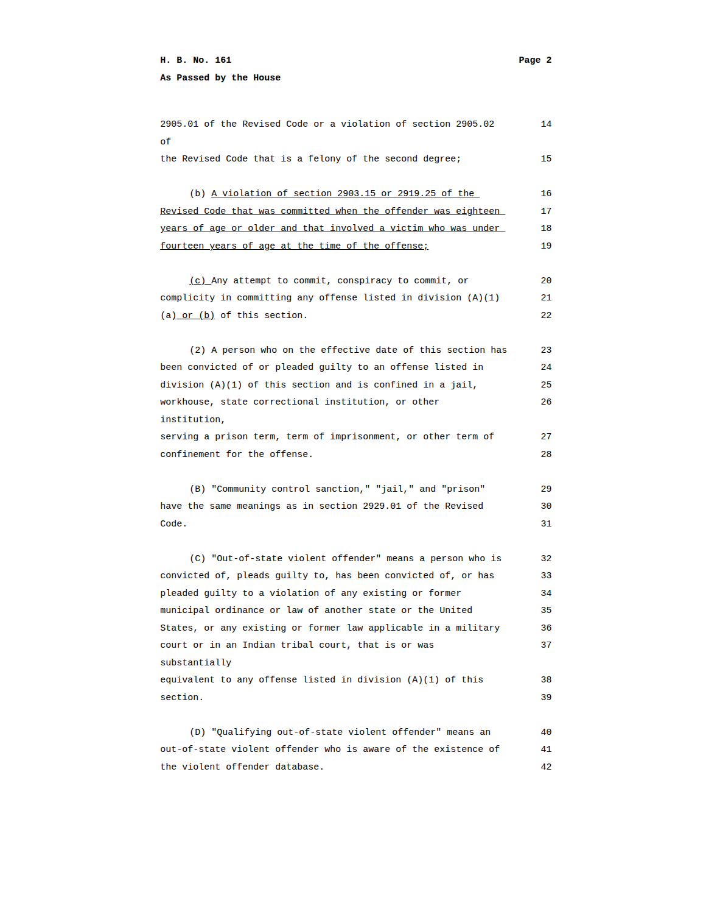H. B. No. 161 As Passed by the House
Page 2
2905.01 of the Revised Code or a violation of section 2905.02 of 14
the Revised Code that is a felony of the second degree; 15
(b) A violation of section 2903.15 or 2919.25 of the 16
Revised Code that was committed when the offender was eighteen 17
years of age or older and that involved a victim who was under 18
fourteen years of age at the time of the offense; 19
(c) Any attempt to commit, conspiracy to commit, or 20
complicity in committing any offense listed in division (A)(1) 21
(a) or (b) of this section. 22
(2) A person who on the effective date of this section has 23
been convicted of or pleaded guilty to an offense listed in 24
division (A)(1) of this section and is confined in a jail, 25
workhouse, state correctional institution, or other institution, 26
serving a prison term, term of imprisonment, or other term of 27
confinement for the offense. 28
(B) "Community control sanction," "jail," and "prison"29
have the same meanings as in section 2929.01 of the Revised 30
Code. 31
(C) "Out-of-state violent offender" means a person who is 32
convicted of, pleads guilty to, has been convicted of, or has 33
pleaded guilty to a violation of any existing or former 34
municipal ordinance or law of another state or the United 35
States, or any existing or former law applicable in a military 36
court or in an Indian tribal court, that is or was substantially 37
equivalent to any offense listed in division (A)(1) of this 38
section. 39
(D) "Qualifying out-of-state violent offender" means an 40
out-of-state violent offender who is aware of the existence of 41
the violent offender database. 42